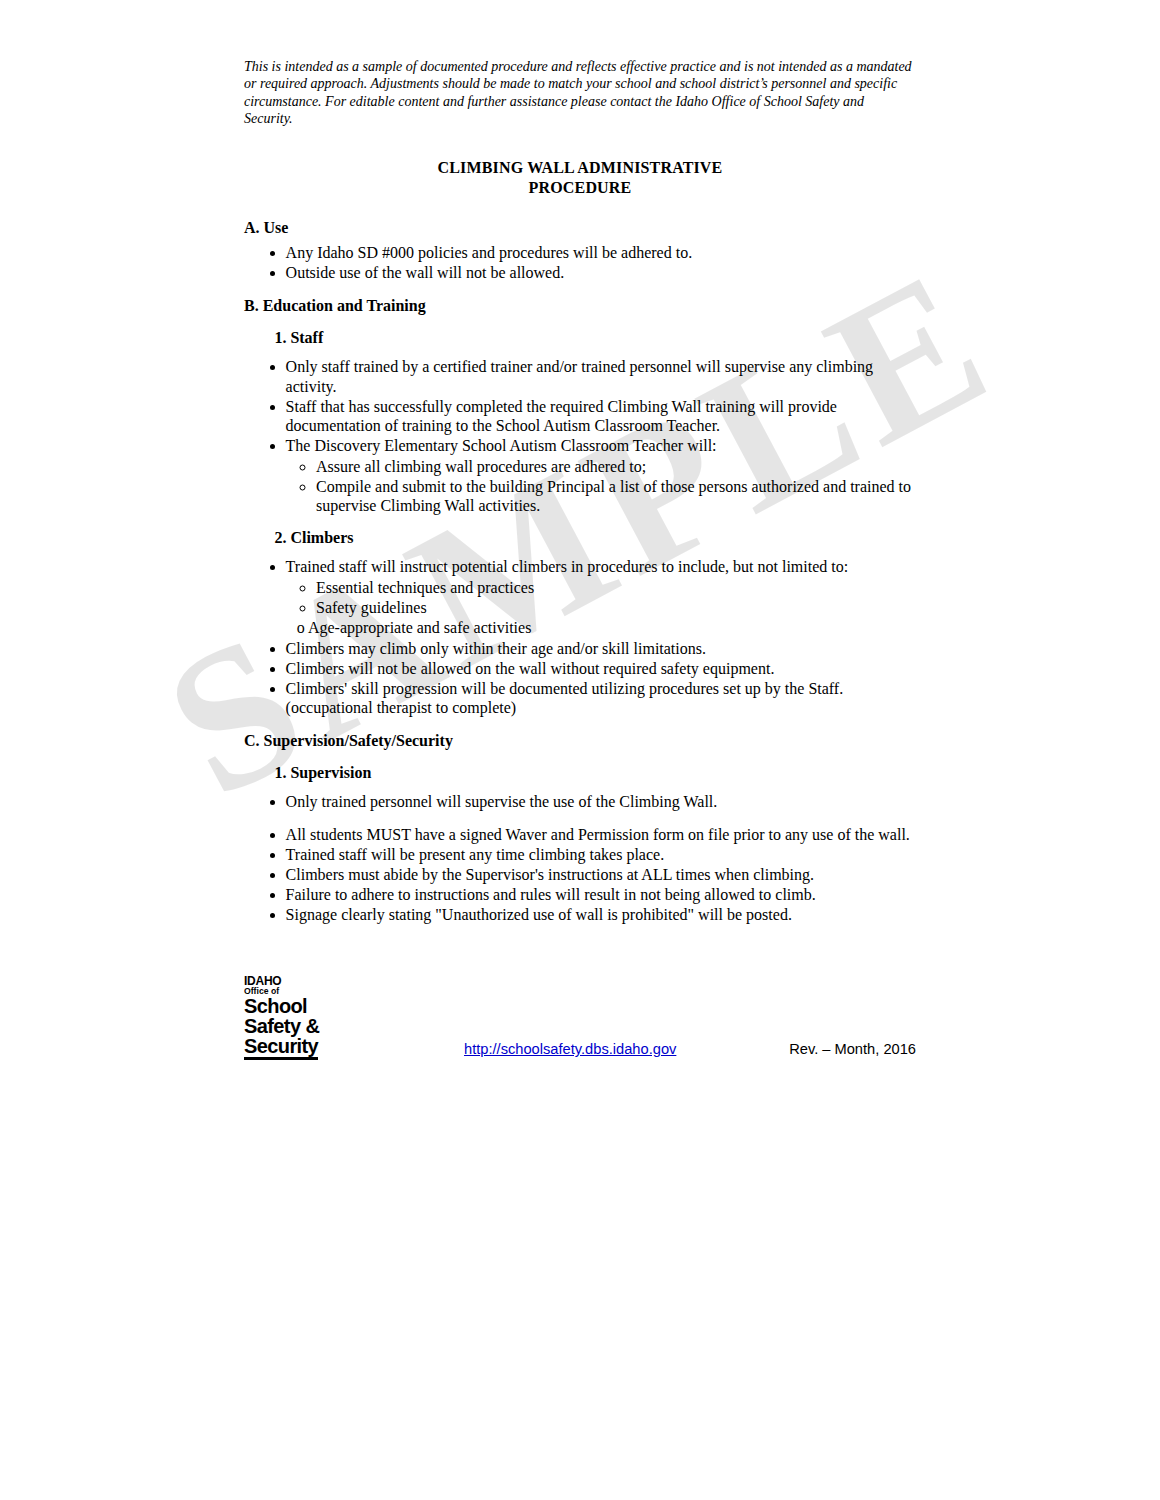SAMPLE
This is intended as a sample of documented procedure and reflects effective practice and is not intended as a mandated or required approach. Adjustments should be made to match your school and school district’s personnel and specific circumstance. For editable content and further assistance please contact the Idaho Office of School Safety and Security.
CLIMBING WALL ADMINISTRATIVE
PROCEDURE
A. Use
Any Idaho SD #000 policies and procedures will be adhered to.
Outside use of the wall will not be allowed.
B. Education and Training
1. Staff
Only staff trained by a certified trainer and/or trained personnel will supervise any climbing activity.
Staff that has successfully completed the required Climbing Wall training will provide documentation of training to the School Autism Classroom Teacher.
The Discovery Elementary School Autism Classroom Teacher will:
Assure all climbing wall procedures are adhered to;
Compile and submit to the building Principal a list of those persons authorized and trained to supervise Climbing Wall activities.
2. Climbers
Trained staff will instruct potential climbers in procedures to include, but not limited to:
Essential techniques and practices
Safety guidelines
o Age-appropriate and safe activities
Climbers may climb only within their age and/or skill limitations.
Climbers will not be allowed on the wall without required safety equipment.
Climbers' skill progression will be documented utilizing procedures set up by the Staff. (occupational therapist to complete)
C. Supervision/Safety/Security
1. Supervision
Only trained personnel will supervise the use of the Climbing Wall.
All students MUST have a signed Waver and Permission form on file prior to any use of the wall.
Trained staff will be present any time climbing takes place.
Climbers must abide by the Supervisor's instructions at ALL times when climbing.
Failure to adhere to instructions and rules will result in not being allowed to climb.
Signage clearly stating "Unauthorized use of wall is prohibited" will be posted.
IDAHO
Office of
School
Safety &
Security
http://schoolsafety.dbs.idaho.gov
Rev. – Month, 2016